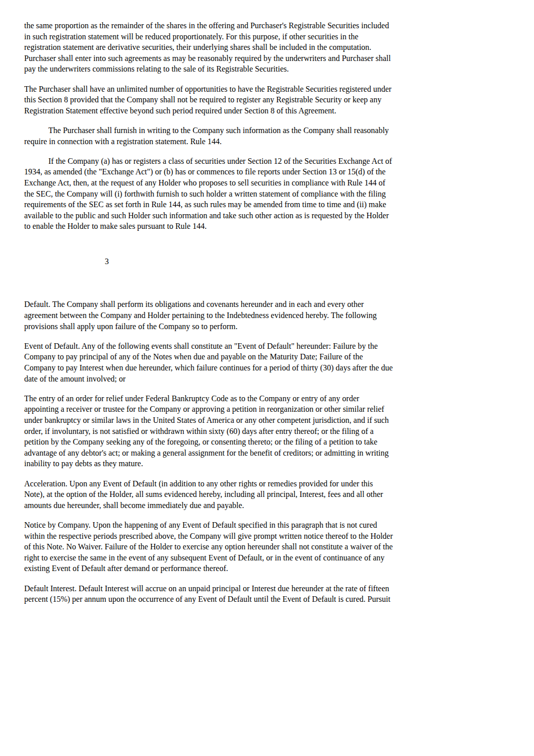the same proportion as the remainder of the shares in the offering and Purchaser's Registrable Securities included in such registration statement will be reduced proportionately. For this purpose, if other securities in the registration statement are derivative securities, their underlying shares shall be included in the computation. Purchaser shall enter into such agreements as may be reasonably required by the underwriters and Purchaser shall pay the underwriters commissions relating to the sale of its Registrable Securities.
The Purchaser shall have an unlimited number of opportunities to have the Registrable Securities registered under this Section 8 provided that the Company shall not be required to register any Registrable Security or keep any Registration Statement effective beyond such period required under Section 8 of this Agreement.
The Purchaser shall furnish in writing to the Company such information as the Company shall reasonably require in connection with a registration statement. Rule 144.
If the Company (a) has or registers a class of securities under Section 12 of the Securities Exchange Act of 1934, as amended (the "Exchange Act") or (b) has or commences to file reports under Section 13 or 15(d) of the Exchange Act, then, at the request of any Holder who proposes to sell securities in compliance with Rule 144 of the SEC, the Company will (i) forthwith furnish to such holder a written statement of compliance with the filing requirements of the SEC as set forth in Rule 144, as such rules may be amended from time to time and (ii) make available to the public and such Holder such information and take such other action as is requested by the Holder to enable the Holder to make sales pursuant to Rule 144.
3
Default. The Company shall perform its obligations and covenants hereunder and in each and every other agreement between the Company and Holder pertaining to the Indebtedness evidenced hereby. The following provisions shall apply upon failure of the Company so to perform.
Event of Default. Any of the following events shall constitute an "Event of Default" hereunder: Failure by the Company to pay principal of any of the Notes when due and payable on the Maturity Date; Failure of the Company to pay Interest when due hereunder, which failure continues for a period of thirty (30) days after the due date of the amount involved; or
The entry of an order for relief under Federal Bankruptcy Code as to the Company or entry of any order appointing a receiver or trustee for the Company or approving a petition in reorganization or other similar relief under bankruptcy or similar laws in the United States of America or any other competent jurisdiction, and if such order, if involuntary, is not satisfied or withdrawn within sixty (60) days after entry thereof; or the filing of a petition by the Company seeking any of the foregoing, or consenting thereto; or the filing of a petition to take advantage of any debtor's act; or making a general assignment for the benefit of creditors; or admitting in writing inability to pay debts as they mature.
Acceleration. Upon any Event of Default (in addition to any other rights or remedies provided for under this Note), at the option of the Holder, all sums evidenced hereby, including all principal, Interest, fees and all other amounts due hereunder, shall become immediately due and payable.
Notice by Company. Upon the happening of any Event of Default specified in this paragraph that is not cured within the respective periods prescribed above, the Company will give prompt written notice thereof to the Holder of this Note. No Waiver. Failure of the Holder to exercise any option hereunder shall not constitute a waiver of the right to exercise the same in the event of any subsequent Event of Default, or in the event of continuance of any existing Event of Default after demand or performance thereof.
Default Interest. Default Interest will accrue on an unpaid principal or Interest due hereunder at the rate of fifteen percent (15%) per annum upon the occurrence of any Event of Default until the Event of Default is cured. Pursuit